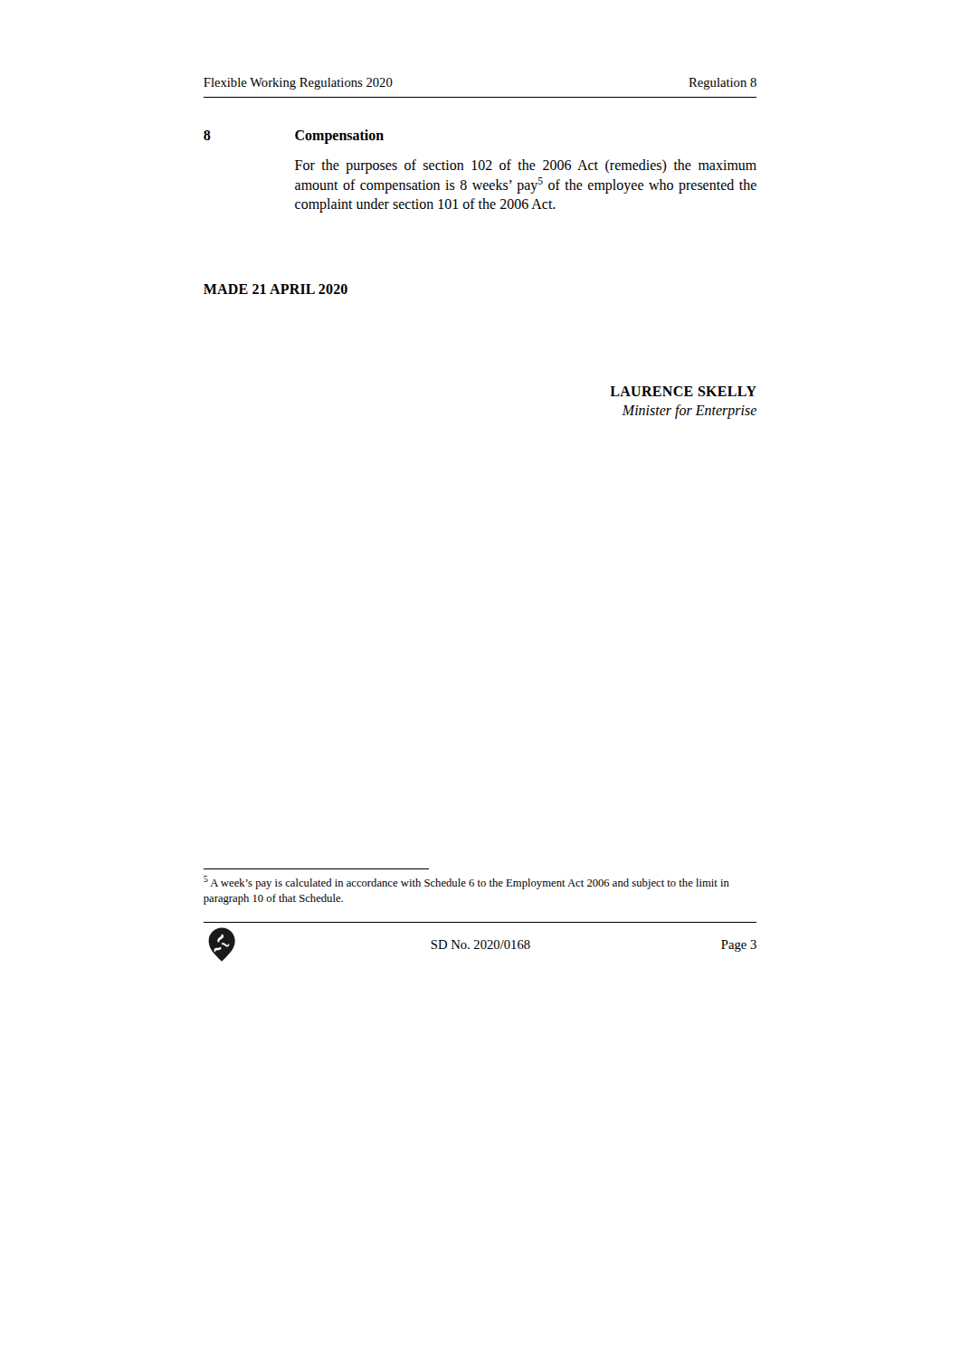Flexible Working Regulations 2020
Regulation 8
8
Compensation
For the purposes of section 102 of the 2006 Act (remedies) the maximum amount of compensation is 8 weeks’ pay5 of the employee who presented the complaint under section 101 of the 2006 Act.
MADE 21 APRIL 2020
LAURENCE SKELLY
Minister for Enterprise
5 A week’s pay is calculated in accordance with Schedule 6 to the Employment Act 2006 and subject to the limit in paragraph 10 of that Schedule.
SD No. 2020/0168
Page 3